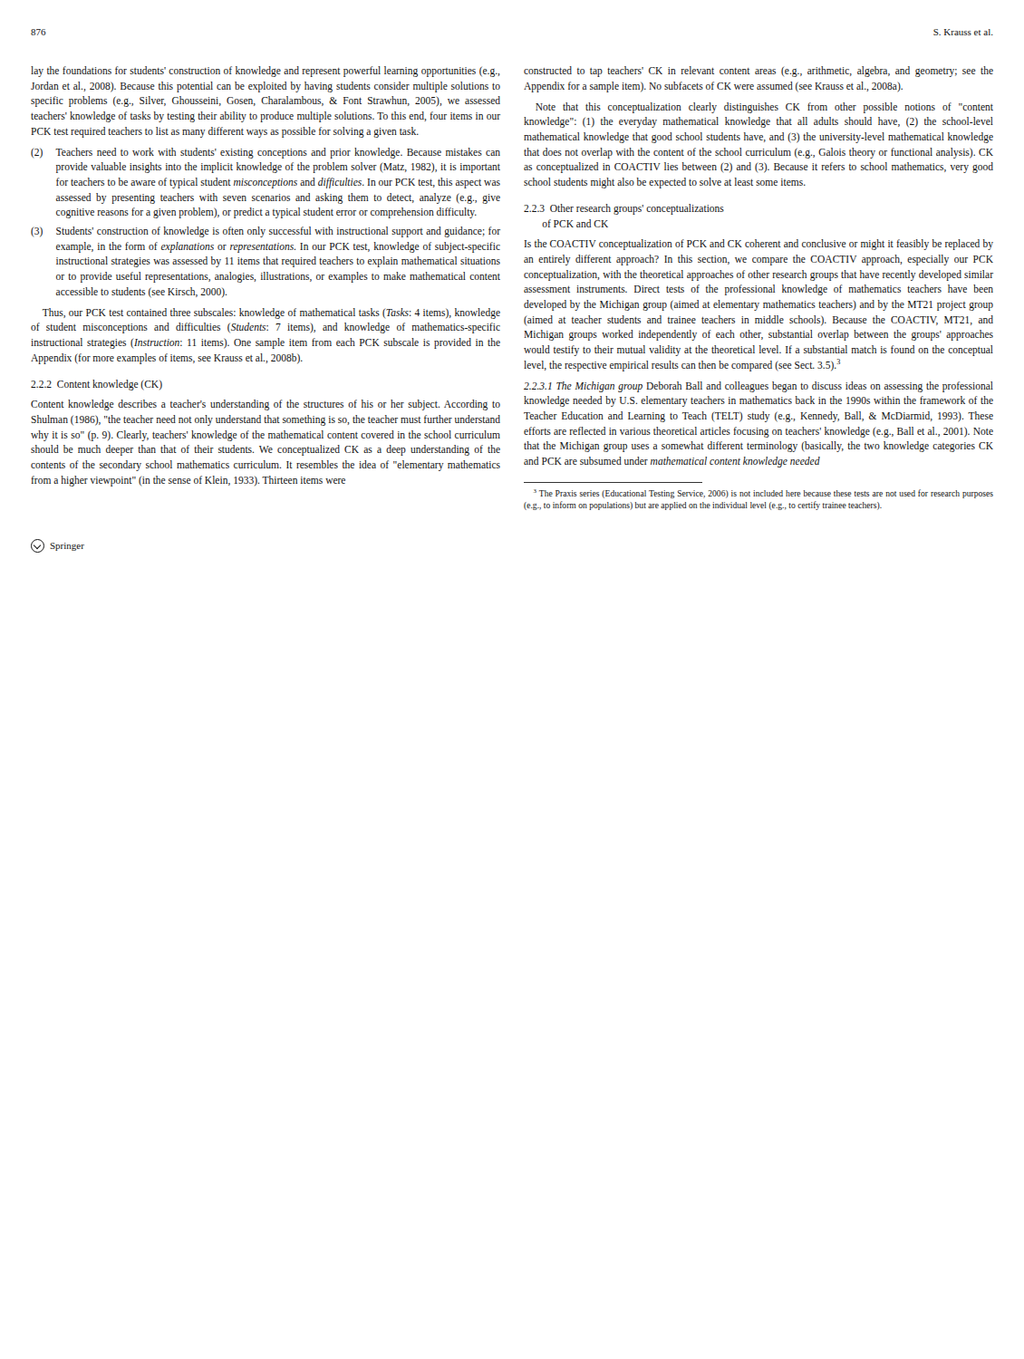876 S. Krauss et al.
lay the foundations for students' construction of knowledge and represent powerful learning opportunities (e.g., Jordan et al., 2008). Because this potential can be exploited by having students consider multiple solutions to specific problems (e.g., Silver, Ghousseini, Gosen, Charalambous, & Font Strawhun, 2005), we assessed teachers' knowledge of tasks by testing their ability to produce multiple solutions. To this end, four items in our PCK test required teachers to list as many different ways as possible for solving a given task.
(2) Teachers need to work with students' existing conceptions and prior knowledge. Because mistakes can provide valuable insights into the implicit knowledge of the problem solver (Matz, 1982), it is important for teachers to be aware of typical student misconceptions and difficulties. In our PCK test, this aspect was assessed by presenting teachers with seven scenarios and asking them to detect, analyze (e.g., give cognitive reasons for a given problem), or predict a typical student error or comprehension difficulty.
(3) Students' construction of knowledge is often only successful with instructional support and guidance; for example, in the form of explanations or representations. In our PCK test, knowledge of subject-specific instructional strategies was assessed by 11 items that required teachers to explain mathematical situations or to provide useful representations, analogies, illustrations, or examples to make mathematical content accessible to students (see Kirsch, 2000).
Thus, our PCK test contained three subscales: knowledge of mathematical tasks (Tasks: 4 items), knowledge of student misconceptions and difficulties (Students: 7 items), and knowledge of mathematics-specific instructional strategies (Instruction: 11 items). One sample item from each PCK subscale is provided in the Appendix (for more examples of items, see Krauss et al., 2008b).
2.2.2 Content knowledge (CK)
Content knowledge describes a teacher's understanding of the structures of his or her subject. According to Shulman (1986), "the teacher need not only understand that something is so, the teacher must further understand why it is so" (p. 9). Clearly, teachers' knowledge of the mathematical content covered in the school curriculum should be much deeper than that of their students. We conceptualized CK as a deep understanding of the contents of the secondary school mathematics curriculum. It resembles the idea of "elementary mathematics from a higher viewpoint" (in the sense of Klein, 1933). Thirteen items were
constructed to tap teachers' CK in relevant content areas (e.g., arithmetic, algebra, and geometry; see the Appendix for a sample item). No subfacets of CK were assumed (see Krauss et al., 2008a).
Note that this conceptualization clearly distinguishes CK from other possible notions of "content knowledge": (1) the everyday mathematical knowledge that all adults should have, (2) the school-level mathematical knowledge that good school students have, and (3) the university-level mathematical knowledge that does not overlap with the content of the school curriculum (e.g., Galois theory or functional analysis). CK as conceptualized in COACTIV lies between (2) and (3). Because it refers to school mathematics, very good school students might also be expected to solve at least some items.
2.2.3 Other research groups' conceptualizations
of PCK and CK
Is the COACTIV conceptualization of PCK and CK coherent and conclusive or might it feasibly be replaced by an entirely different approach? In this section, we compare the COACTIV approach, especially our PCK conceptualization, with the theoretical approaches of other research groups that have recently developed similar assessment instruments. Direct tests of the professional knowledge of mathematics teachers have been developed by the Michigan group (aimed at elementary mathematics teachers) and by the MT21 project group (aimed at teacher students and trainee teachers in middle schools). Because the COACTIV, MT21, and Michigan groups worked independently of each other, substantial overlap between the groups' approaches would testify to their mutual validity at the theoretical level. If a substantial match is found on the conceptual level, the respective empirical results can then be compared (see Sect. 3.5).3
2.2.3.1 The Michigan group Deborah Ball and colleagues began to discuss ideas on assessing the professional knowledge needed by U.S. elementary teachers in mathematics back in the 1990s within the framework of the Teacher Education and Learning to Teach (TELT) study (e.g., Kennedy, Ball, & McDiarmid, 1993). These efforts are reflected in various theoretical articles focusing on teachers' knowledge (e.g., Ball et al., 2001). Note that the Michigan group uses a somewhat different terminology (basically, the two knowledge categories CK and PCK are subsumed under mathematical content knowledge needed
3 The Praxis series (Educational Testing Service, 2006) is not included here because these tests are not used for research purposes (e.g., to inform on populations) but are applied on the individual level (e.g., to certify trainee teachers).
Springer